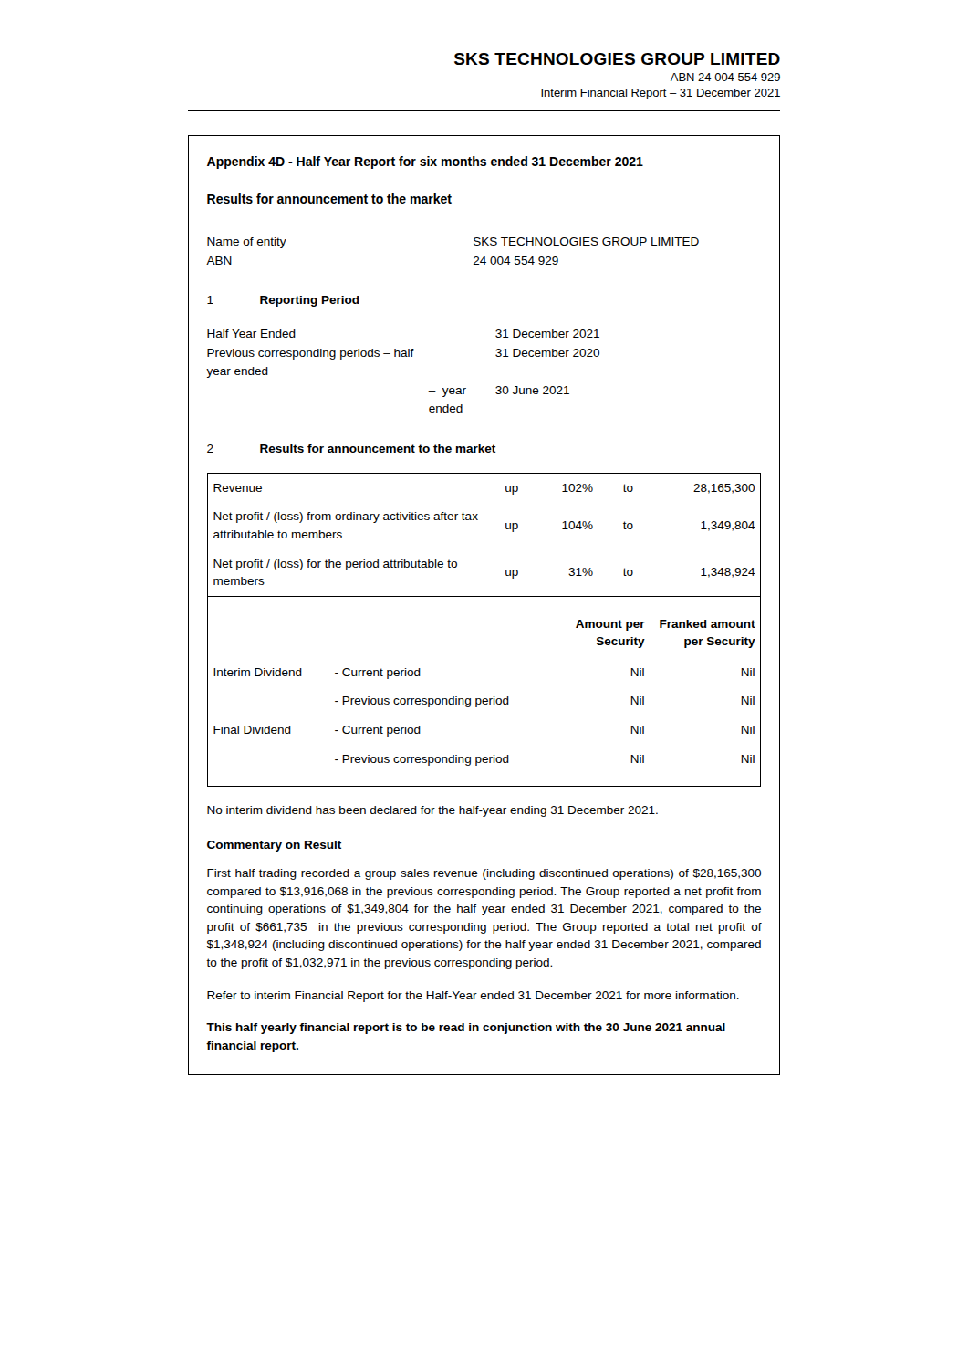SKS TECHNOLOGIES GROUP LIMITED
ABN 24 004 554 929
Interim Financial Report – 31 December 2021
Appendix 4D - Half Year Report for six months ended 31 December 2021
Results for announcement to the market
| Name of entity | SKS TECHNOLOGIES GROUP LIMITED |
| ABN | 24 004 554 929 |
1 Reporting Period
| Half Year Ended | | 31 December 2021 |
| Previous corresponding periods – half year ended | | 31 December 2020 |
| | – year ended | 30 June 2021 |
2 Results for announcement to the market
| Revenue | up | 102% | to | 28,165,300 |
| Net profit / (loss) from ordinary activities after tax attributable to members | up | 104% | to | 1,349,804 |
| Net profit / (loss) for the period attributable to members | up | 31% | to | 1,348,924 |
| | | Amount per Security | Franked amount per Security |
| Interim Dividend | - Current period | Nil | Nil |
| | - Previous corresponding period | Nil | Nil |
| Final Dividend | - Current period | Nil | Nil |
| | - Previous corresponding period | Nil | Nil |
No interim dividend has been declared for the half-year ending 31 December 2021.
Commentary on Result
First half trading recorded a group sales revenue (including discontinued operations) of $28,165,300 compared to $13,916,068 in the previous corresponding period. The Group reported a net profit from continuing operations of $1,349,804 for the half year ended 31 December 2021, compared to the profit of $661,735 in the previous corresponding period. The Group reported a total net profit of $1,348,924 (including discontinued operations) for the half year ended 31 December 2021, compared to the profit of $1,032,971 in the previous corresponding period.
Refer to interim Financial Report for the Half-Year ended 31 December 2021 for more information.
This half yearly financial report is to be read in conjunction with the 30 June 2021 annual financial report.